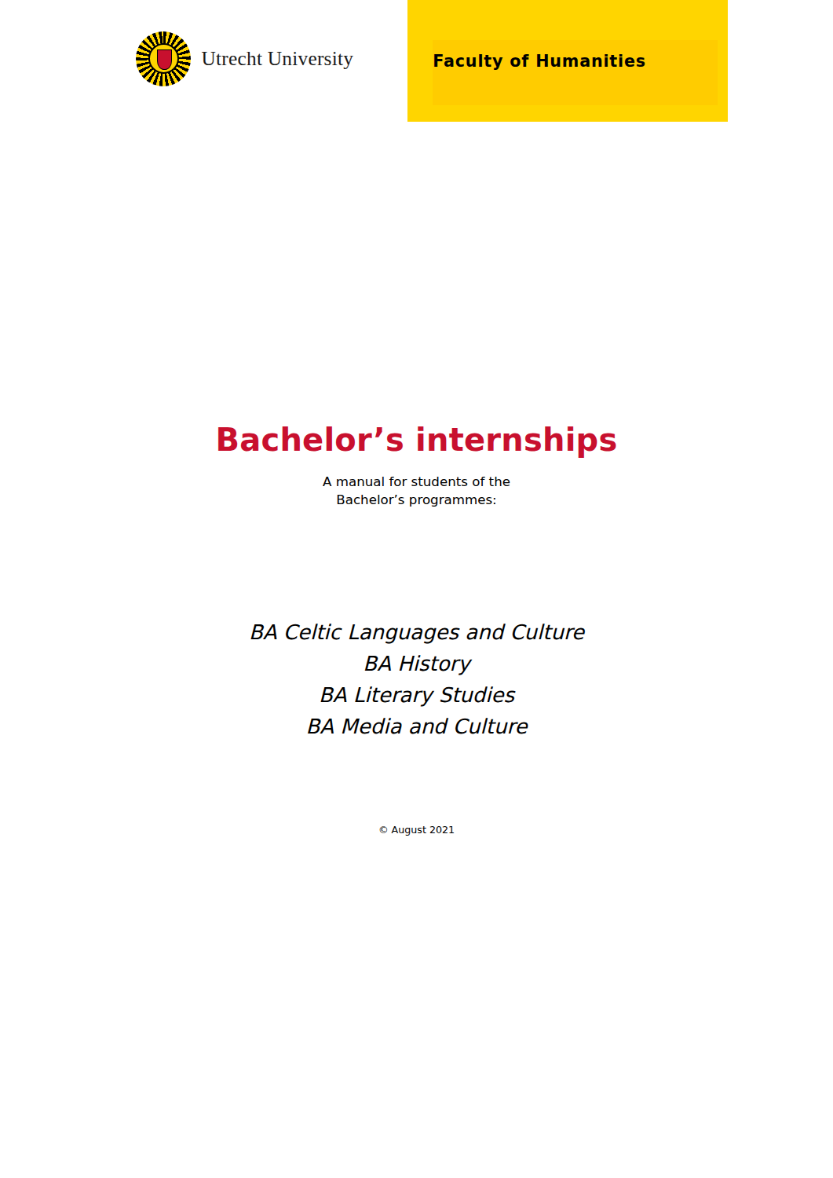Faculty of Humanities
Utrecht University
Bachelor’s internships
A manual for students of the
Bachelor’s programmes:
BA Celtic Languages and Culture
BA History
BA Literary Studies
BA Media and Culture
© August 2021